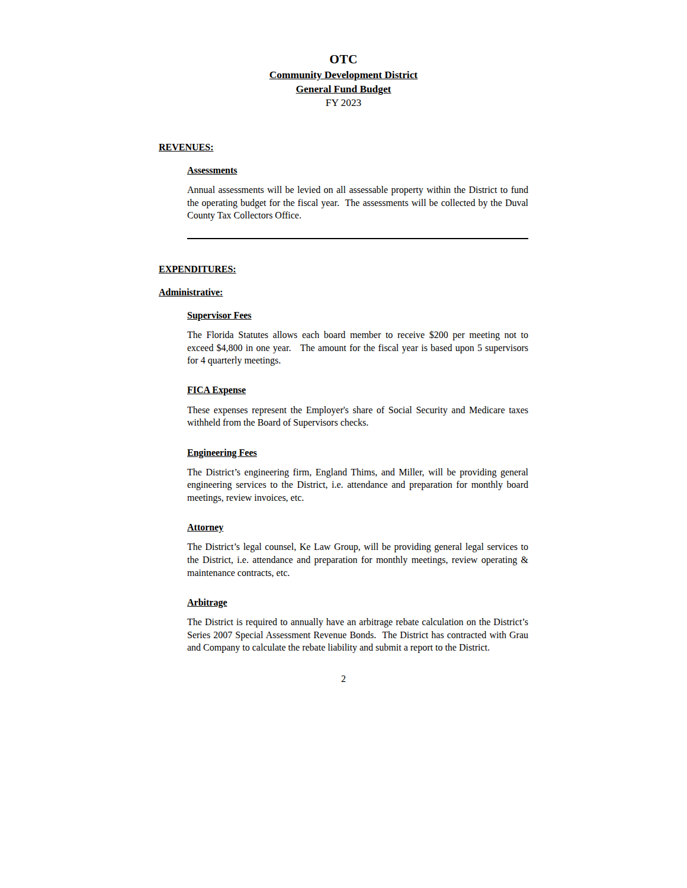OTC
Community Development District
General Fund Budget
FY 2023
REVENUES:
Assessments
Annual assessments will be levied on all assessable property within the District to fund the operating budget for the fiscal year. The assessments will be collected by the Duval County Tax Collectors Office.
EXPENDITURES:
Administrative:
Supervisor Fees
The Florida Statutes allows each board member to receive $200 per meeting not to exceed $4,800 in one year. The amount for the fiscal year is based upon 5 supervisors for 4 quarterly meetings.
FICA Expense
These expenses represent the Employer's share of Social Security and Medicare taxes withheld from the Board of Supervisors checks.
Engineering Fees
The District’s engineering firm, England Thims, and Miller, will be providing general engineering services to the District, i.e. attendance and preparation for monthly board meetings, review invoices, etc.
Attorney
The District’s legal counsel, Ke Law Group, will be providing general legal services to the District, i.e. attendance and preparation for monthly meetings, review operating & maintenance contracts, etc.
Arbitrage
The District is required to annually have an arbitrage rebate calculation on the District’s Series 2007 Special Assessment Revenue Bonds. The District has contracted with Grau and Company to calculate the rebate liability and submit a report to the District.
2